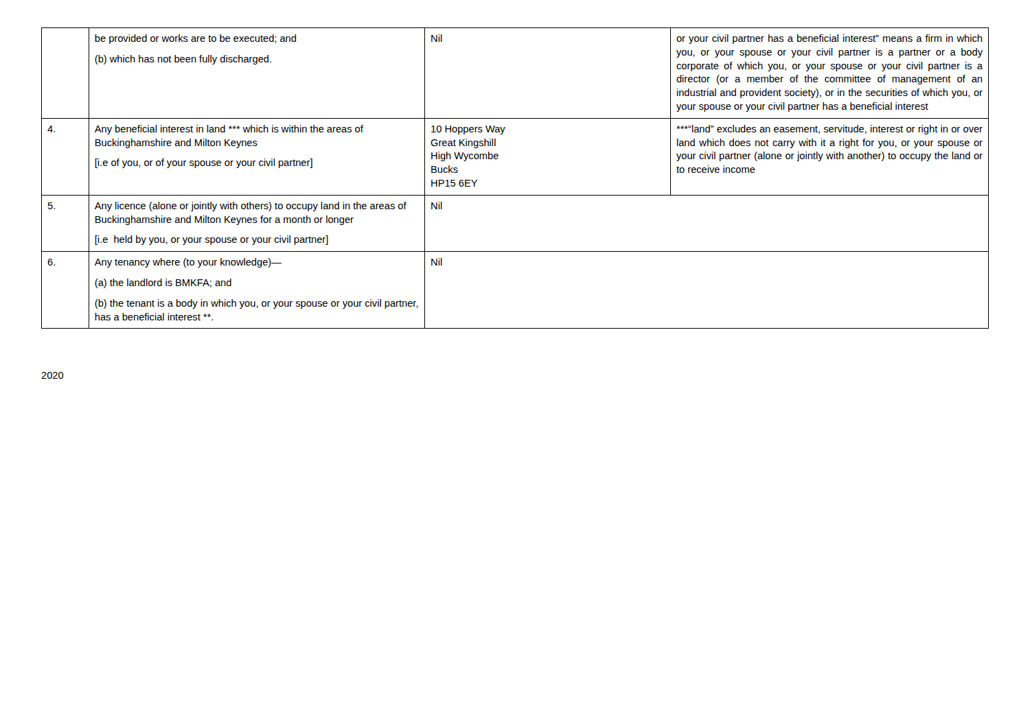| | be provided or works are to be executed; and (b) which has not been fully discharged. | Nil | or your civil partner has a beneficial interest” means a firm in which you, or your spouse or your civil partner is a partner or a body corporate of which you, or your spouse or your civil partner is a director (or a member of the committee of management of an industrial and provident society), or in the securities of which you, or your spouse or your civil partner has a beneficial interest |
| 4. | Any beneficial interest in land *** which is within the areas of Buckinghamshire and Milton Keynes [i.e of you, or of your spouse or your civil partner] | 10 Hoppers Way Great Kingshill High Wycombe Bucks HP15 6EY | ***“land” excludes an easement, servitude, interest or right in or over land which does not carry with it a right for you, or your spouse or your civil partner (alone or jointly with another) to occupy the land or to receive income |
| 5. | Any licence (alone or jointly with others) to occupy land in the areas of Buckinghamshire and Milton Keynes for a month or longer [i.e held by you, or your spouse or your civil partner] | Nil |
| 6. | Any tenancy where (to your knowledge)— (a) the landlord is BMKFA; and (b) the tenant is a body in which you, or your spouse or your civil partner, has a beneficial interest **. | Nil |
2020